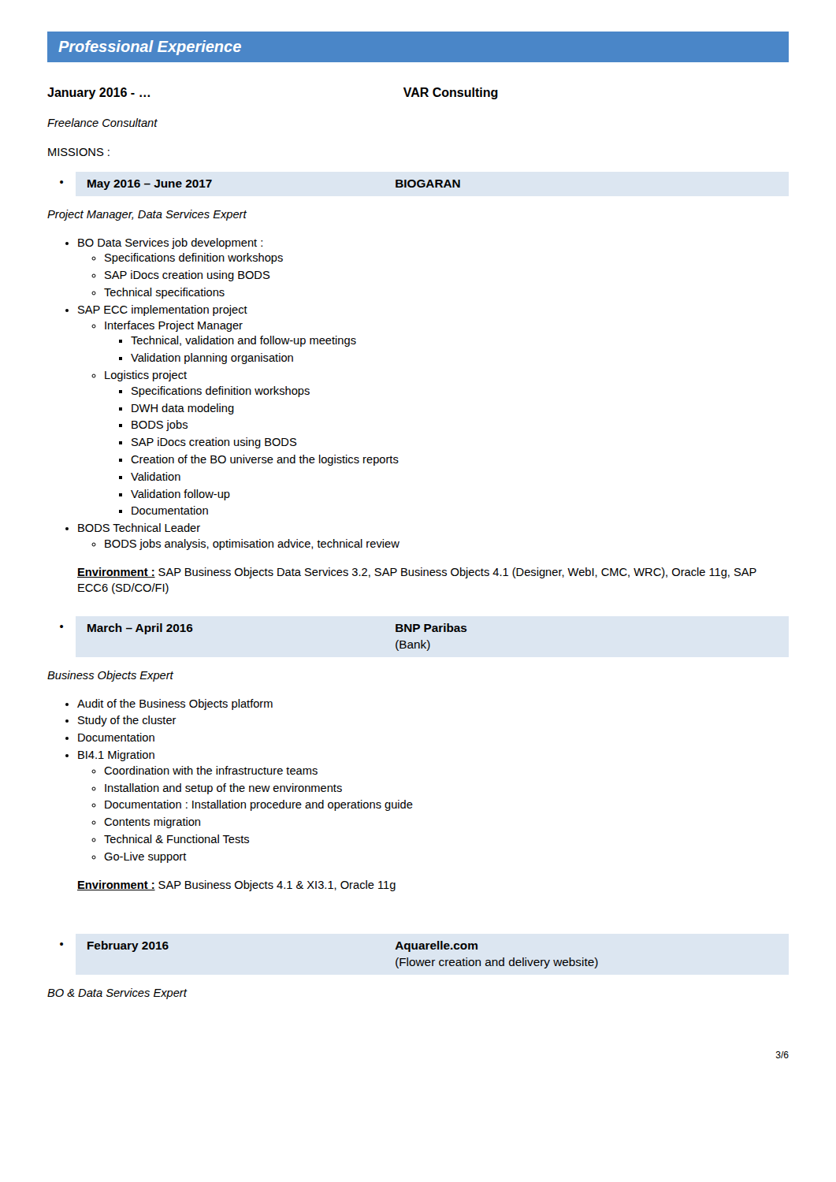Professional Experience
January 2016 - … VAR Consulting
Freelance Consultant
MISSIONS :
•
May 2016 – June 2017 BIOGARAN
Project Manager, Data Services Expert
BO Data Services job development :
Specifications definition workshops
SAP iDocs creation using BODS
Technical specifications
SAP ECC implementation project
Interfaces Project Manager
Technical, validation and follow-up meetings
Validation planning organisation
Logistics project
Specifications definition workshops
DWH data modeling
BODS jobs
SAP iDocs creation using BODS
Creation of the BO universe and the logistics reports
Validation
Validation follow-up
Documentation
BODS Technical Leader
BODS jobs analysis, optimisation advice, technical review
Environment : SAP Business Objects Data Services 3.2, SAP Business Objects 4.1 (Designer, WebI, CMC, WRC), Oracle 11g, SAP ECC6 (SD/CO/FI)
•
March – April 2016 BNP Paribas(Bank)
Business Objects Expert
Audit of the Business Objects platform
Study of the cluster
Documentation
BI4.1 Migration
Coordination with the infrastructure teams
Installation and setup of the new environments
Documentation : Installation procedure and operations guide
Contents migration
Technical & Functional Tests
Go-Live support
Environment : SAP Business Objects 4.1 & XI3.1, Oracle 11g
•
February 2016 Aquarelle.com(Flower creation and delivery website)
BO & Data Services Expert
3/6